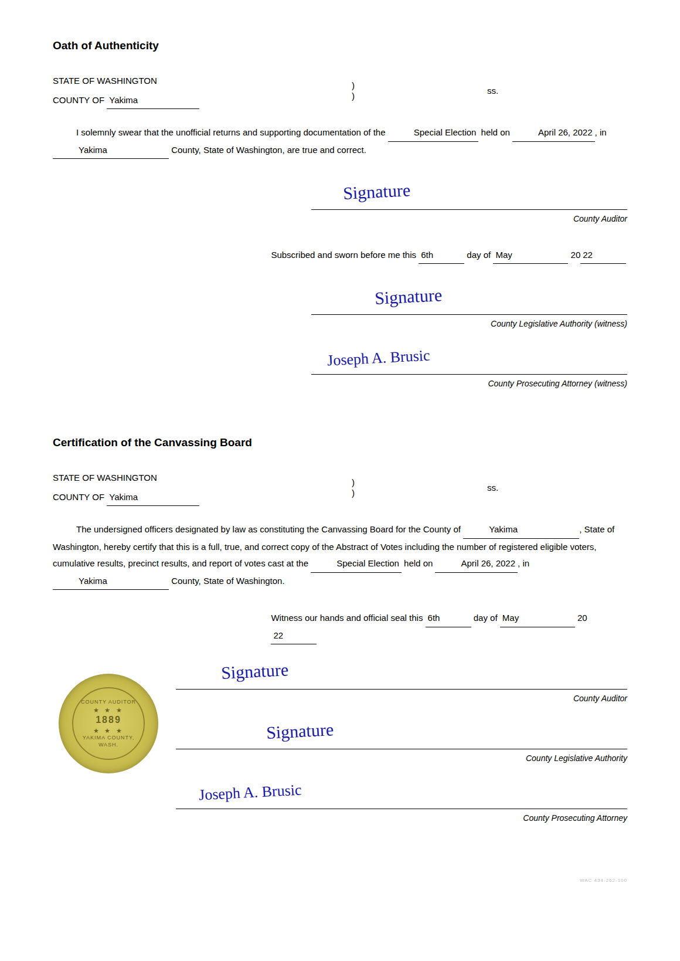Oath of Authenticity
STATE OF WASHINGTON COUNTY OF Yakima
) )
ss.
I solemnly swear that the unofficial returns and supporting documentation of the Special Election held on April 26, 2022, in Yakima County, State of Washington, are true and correct.
Signature
County Auditor
Subscribed and sworn before me this 6th day of May 2022
Signature
County Legislative Authority (witness)
Joseph A. Brusic
County Prosecuting Attorney (witness)
Certification of the Canvassing Board
STATE OF WASHINGTON COUNTY OF Yakima
) )
ss.
The undersigned officers designated by law as constituting the Canvassing Board for the County of Yakima, State of Washington, hereby certify that this is a full, true, and correct copy of the Abstract of Votes including the number of registered eligible voters, cumulative results, precinct results, and report of votes cast at the Special Election held on April 26, 2022, in Yakima County, State of Washington.
Witness our hands and official seal this 6th day of May 2022
County Auditor
★ ★ ★
1889
★ ★ ★
Yakima County, Wash.
Signature
County Auditor
Signature
County Legislative Authority
Joseph A. Brusic
County Prosecuting Attorney
WAC 434-262-100